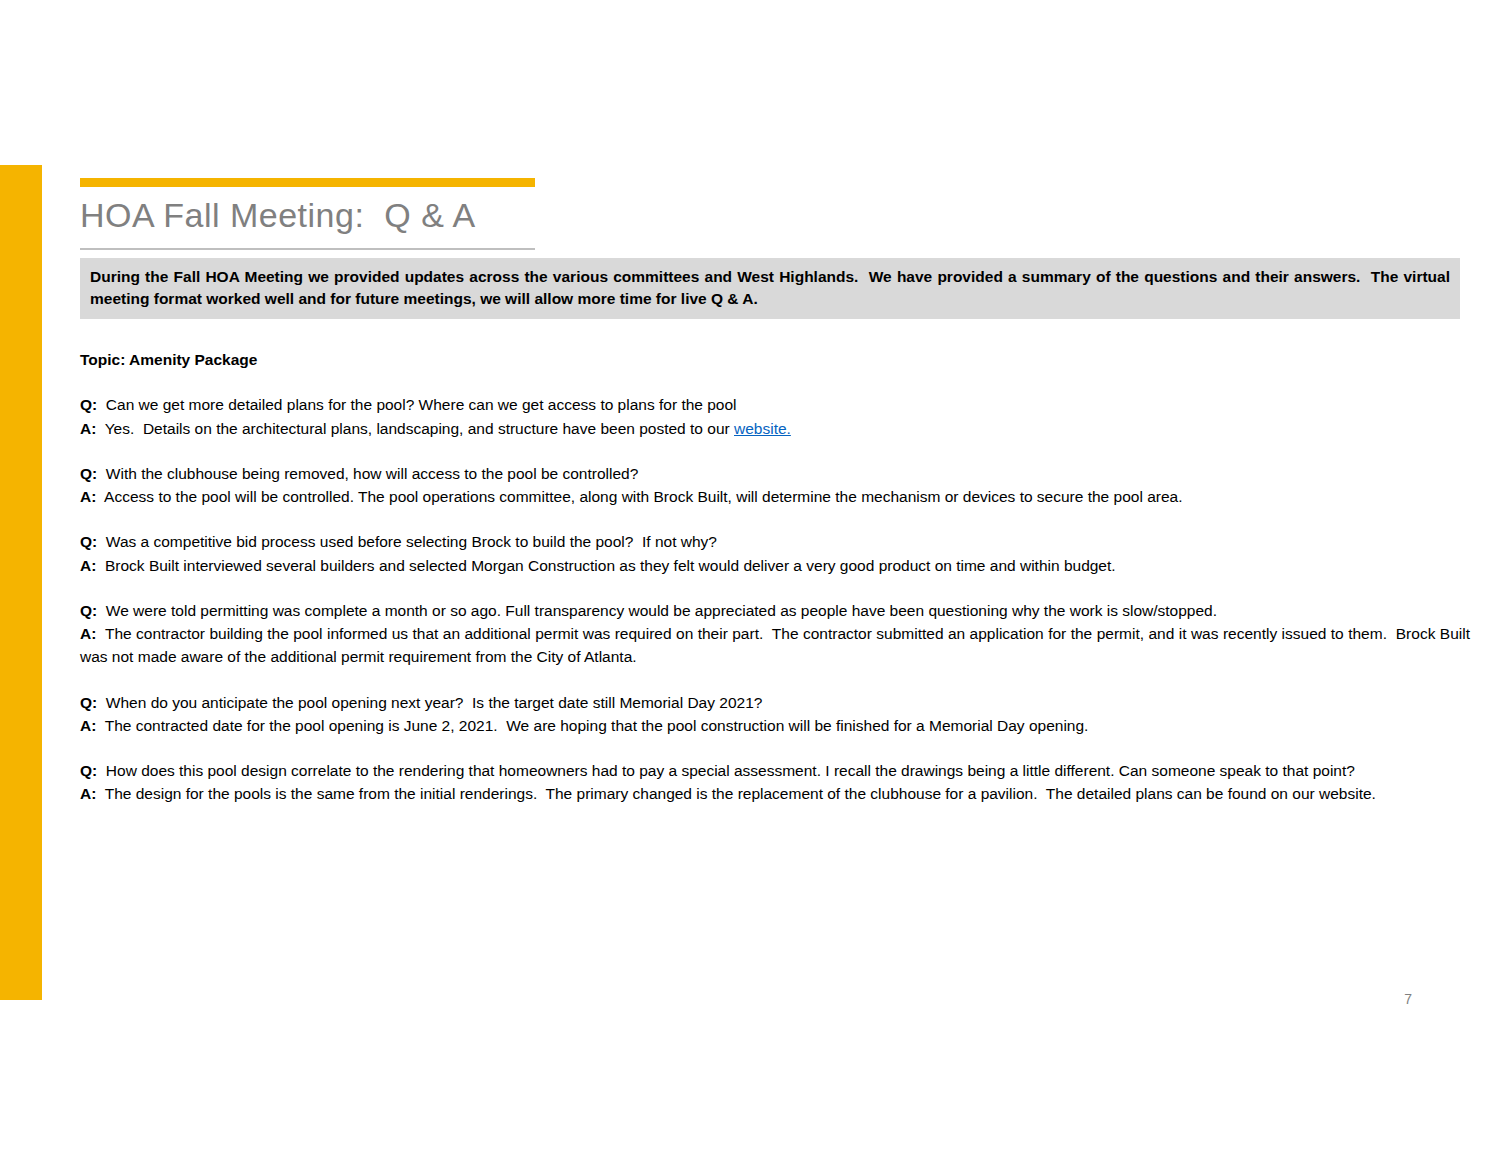HOA Fall Meeting: Q & A
During the Fall HOA Meeting we provided updates across the various committees and West Highlands. We have provided a summary of the questions and their answers. The virtual meeting format worked well and for future meetings, we will allow more time for live Q & A.
Topic: Amenity Package
Q: Can we get more detailed plans for the pool? Where can we get access to plans for the pool
A: Yes. Details on the architectural plans, landscaping, and structure have been posted to our website.
Q: With the clubhouse being removed, how will access to the pool be controlled?
A: Access to the pool will be controlled. The pool operations committee, along with Brock Built, will determine the mechanism or devices to secure the pool area.
Q: Was a competitive bid process used before selecting Brock to build the pool? If not why?
A: Brock Built interviewed several builders and selected Morgan Construction as they felt would deliver a very good product on time and within budget.
Q: We were told permitting was complete a month or so ago. Full transparency would be appreciated as people have been questioning why the work is slow/stopped.
A: The contractor building the pool informed us that an additional permit was required on their part. The contractor submitted an application for the permit, and it was recently issued to them. Brock Built was not made aware of the additional permit requirement from the City of Atlanta.
Q: When do you anticipate the pool opening next year? Is the target date still Memorial Day 2021?
A: The contracted date for the pool opening is June 2, 2021. We are hoping that the pool construction will be finished for a Memorial Day opening.
Q: How does this pool design correlate to the rendering that homeowners had to pay a special assessment. I recall the drawings being a little different. Can someone speak to that point?
A: The design for the pools is the same from the initial renderings. The primary changed is the replacement of the clubhouse for a pavilion. The detailed plans can be found on our website.
7